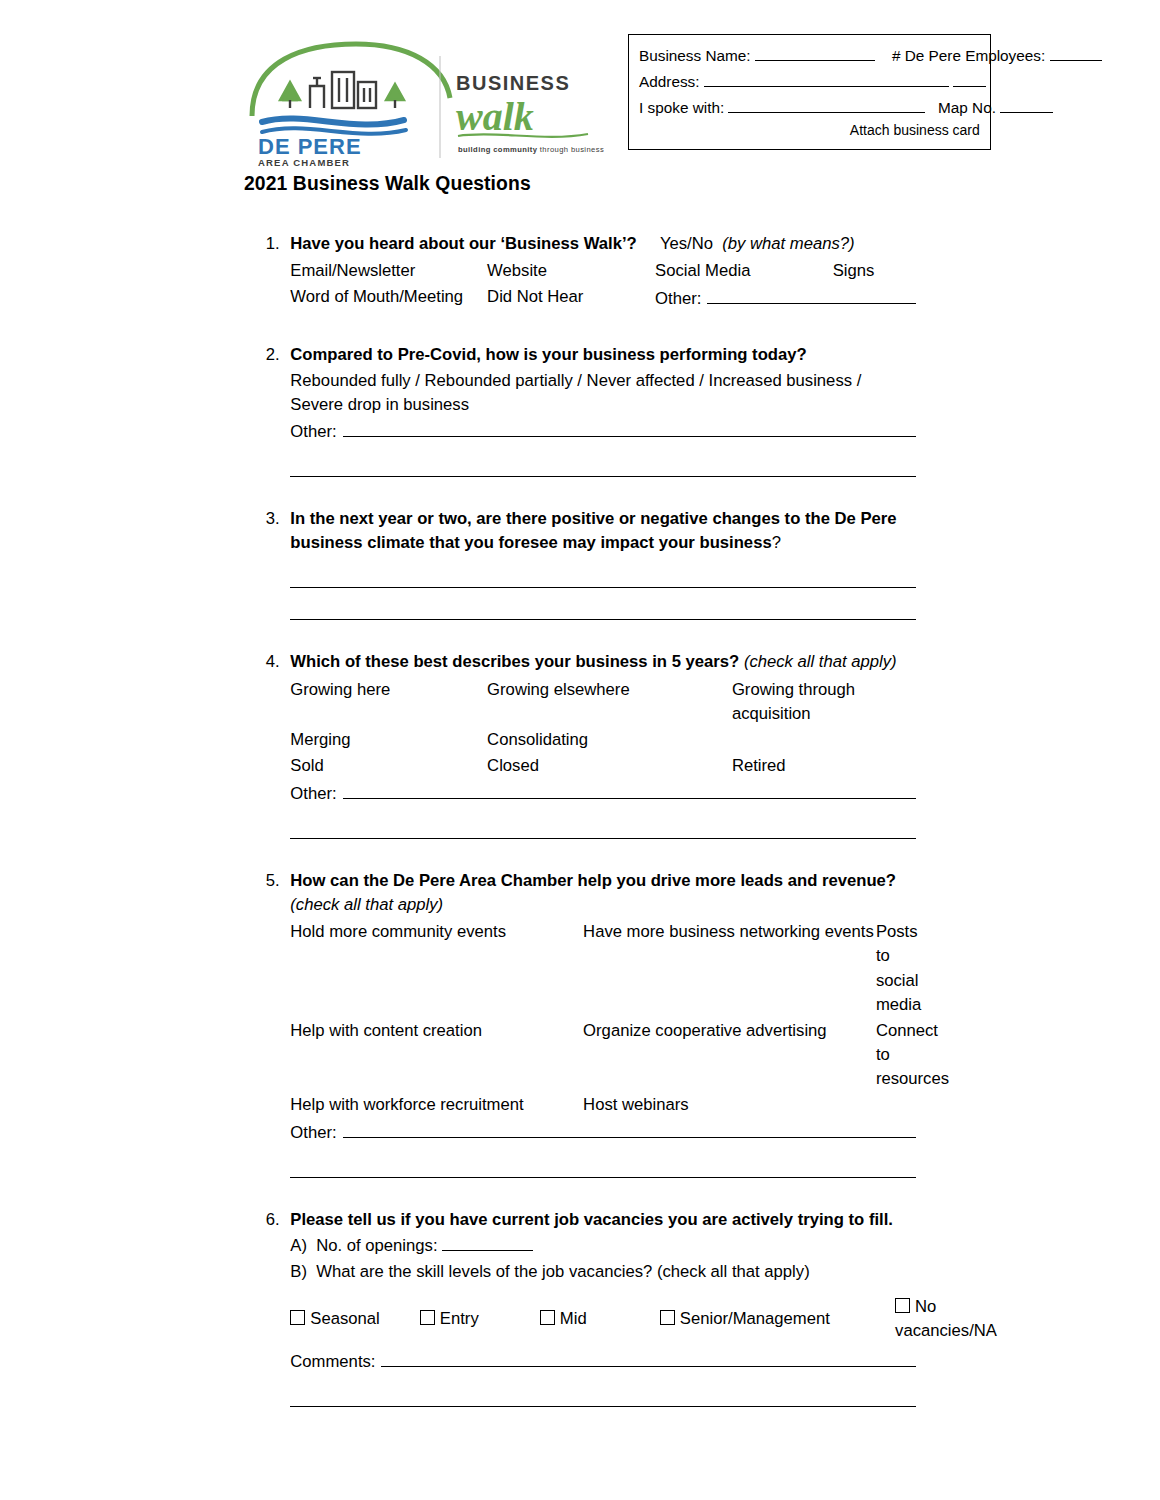DE PERE AREA CHAMBER BUSINESS walk building community through business
Business Name: # De Pere Employees:
Address:
I spoke with: Map No.
Attach business card
2021 Business Walk Questions
Have you heard about our ‘Business Walk’? Yes/No (by what means?)
Email/Newsletter
Website
Social Media
Signs
Word of Mouth/Meeting
Did Not Hear
Other:
Compared to Pre-Covid, how is your business performing today?
Rebounded fully / Rebounded partially / Never affected / Increased business / Severe drop in business
Other:
In the next year or two, are there positive or negative changes to the De Pere business climate that you foresee may impact your business?
Which of these best describes your business in 5 years? (check all that apply)
Growing here
Growing elsewhere
Growing through acquisition
Merging
Consolidating
Sold
Closed
Retired
Other:
How can the De Pere Area Chamber help you drive more leads and revenue? (check all that apply)
Hold more community events
Have more business networking events
Posts to social media
Help with content creation
Organize cooperative advertising
Connect to resources
Help with workforce recruitment
Host webinars
Other:
Please tell us if you have current job vacancies you are actively trying to fill.
A) No. of openings:
B) What are the skill levels of the job vacancies? (check all that apply)
Seasonal
Entry
Mid
Senior/Management
No vacancies/NA
Comments: